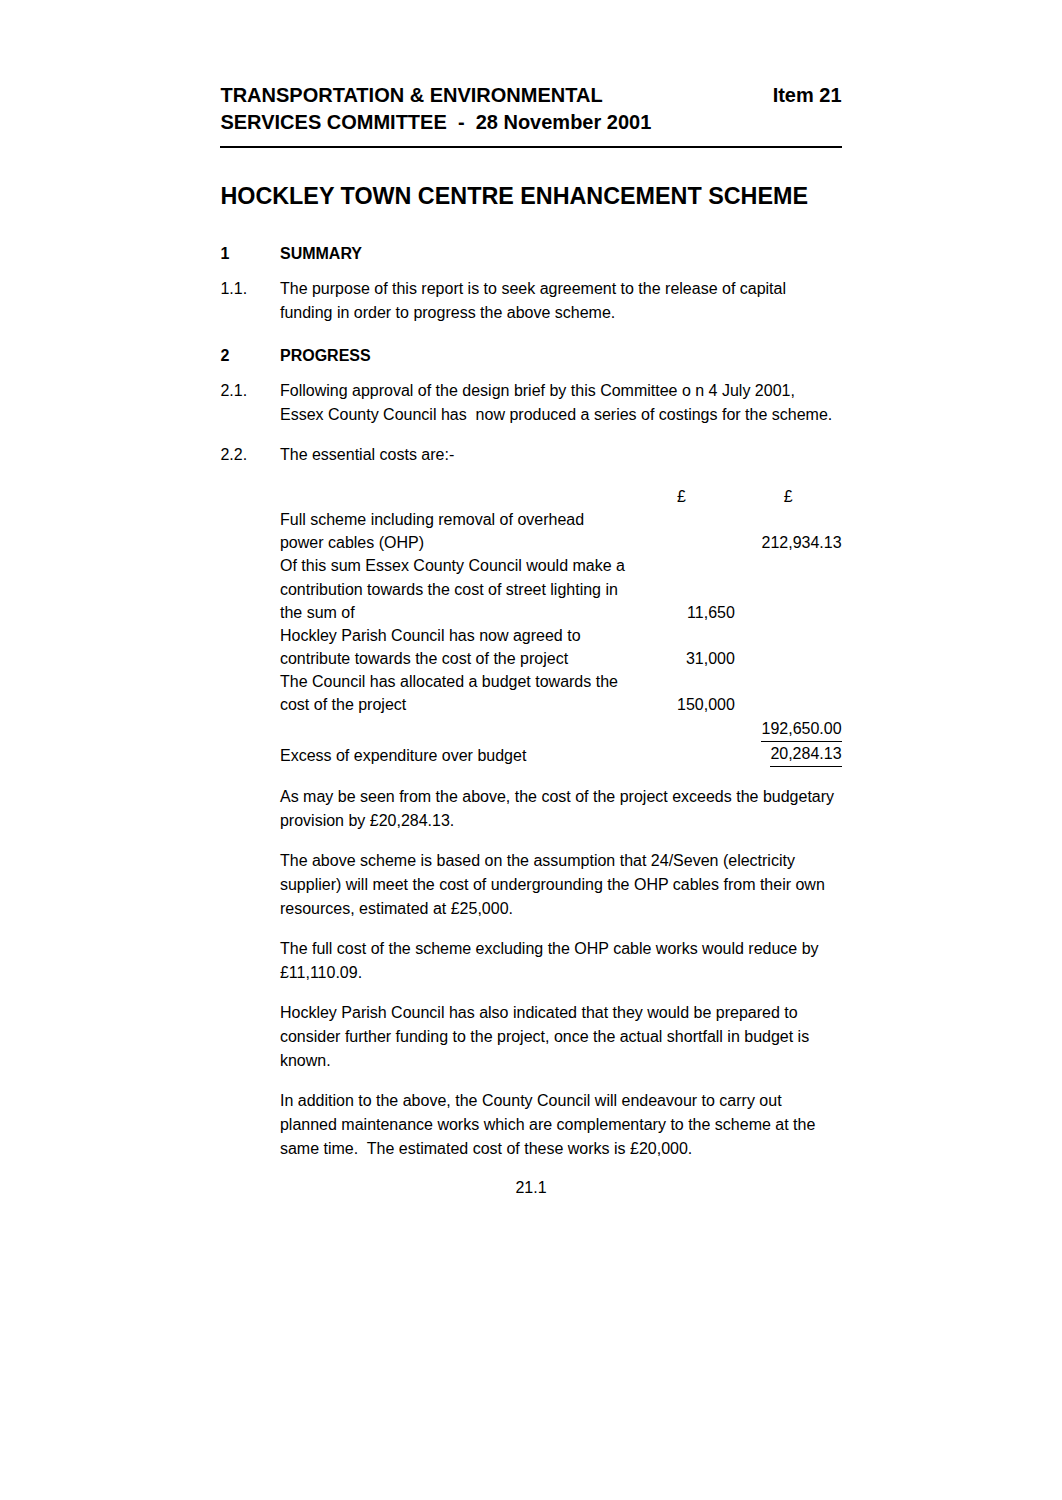TRANSPORTATION & ENVIRONMENTAL
SERVICES COMMITTEE - 28 November 2001
Item 21
HOCKLEY TOWN CENTRE ENHANCEMENT SCHEME
1 SUMMARY
1.1. The purpose of this report is to seek agreement to the release of capital funding in order to progress the above scheme.
2 PROGRESS
2.1. Following approval of the design brief by this Committee o n 4 July 2001, Essex County Council has now produced a series of costings for the scheme.
2.2. The essential costs are:-
| | £ | £ |
| Full scheme including removal of overhead power cables (OHP) | | 212,934.13 |
| Of this sum Essex County Council would make a contribution towards the cost of street lighting in the sum of | 11,650 | |
| Hockley Parish Council has now agreed to contribute towards the cost of the project | 31,000 | |
| The Council has allocated a budget towards the cost of the project | 150,000 | |
| | | 192,650.00 |
| Excess of expenditure over budget | | 20,284.13 |
As may be seen from the above, the cost of the project exceeds the budgetary provision by £20,284.13.
The above scheme is based on the assumption that 24/Seven (electricity supplier) will meet the cost of undergrounding the OHP cables from their own resources, estimated at £25,000.
The full cost of the scheme excluding the OHP cable works would reduce by £11,110.09.
Hockley Parish Council has also indicated that they would be prepared to consider further funding to the project, once the actual shortfall in budget is known.
In addition to the above, the County Council will endeavour to carry out planned maintenance works which are complementary to the scheme at the same time. The estimated cost of these works is £20,000.
21.1